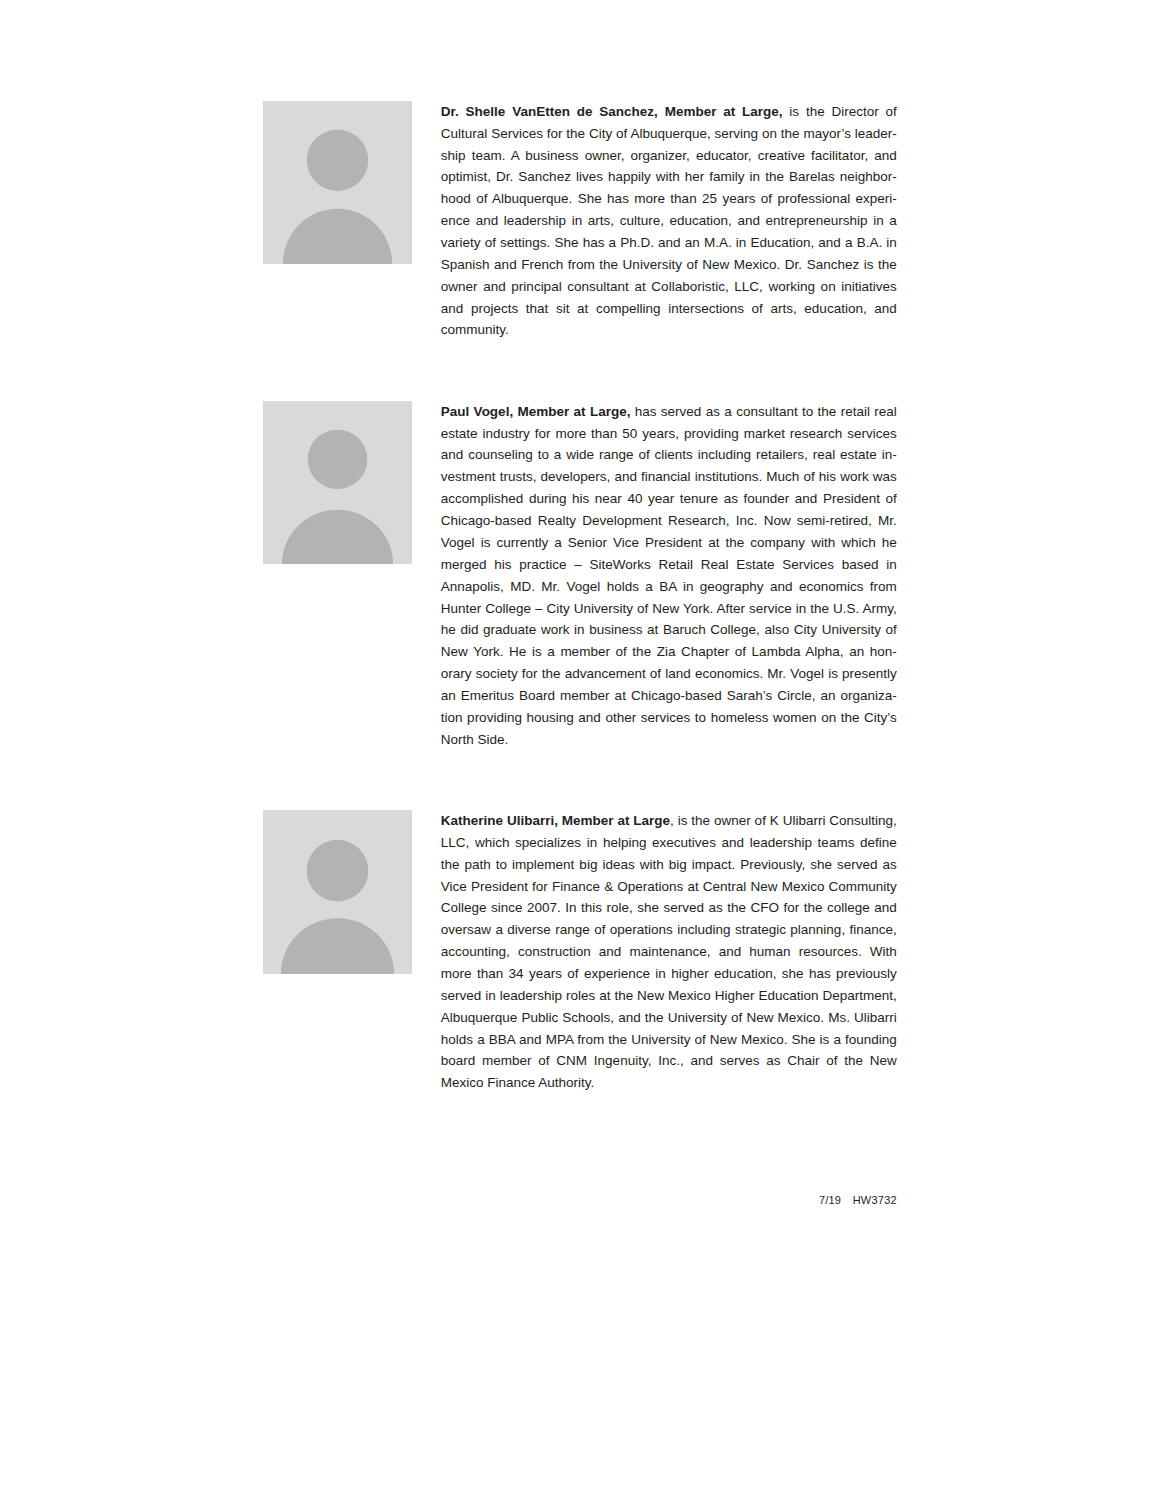Dr. Shelle VanEtten de Sanchez, Member at Large, is the Director of Cultural Services for the City of Albuquerque, serving on the mayor’s leadership team. A business owner, organizer, educator, creative facilitator, and optimist, Dr. Sanchez lives happily with her family in the Barelas neighborhood of Albuquerque. She has more than 25 years of professional experience and leadership in arts, culture, education, and entrepreneurship in a variety of settings. She has a Ph.D. and an M.A. in Education, and a B.A. in Spanish and French from the University of New Mexico. Dr. Sanchez is the owner and principal consultant at Collaboristic, LLC, working on initiatives and projects that sit at compelling intersections of arts, education, and community.
Paul Vogel, Member at Large, has served as a consultant to the retail real estate industry for more than 50 years, providing market research services and counseling to a wide range of clients including retailers, real estate investment trusts, developers, and financial institutions. Much of his work was accomplished during his near 40 year tenure as founder and President of Chicago-based Realty Development Research, Inc. Now semi-retired, Mr. Vogel is currently a Senior Vice President at the company with which he merged his practice – SiteWorks Retail Real Estate Services based in Annapolis, MD. Mr. Vogel holds a BA in geography and economics from Hunter College – City University of New York. After service in the U.S. Army, he did graduate work in business at Baruch College, also City University of New York. He is a member of the Zia Chapter of Lambda Alpha, an honorary society for the advancement of land economics. Mr. Vogel is presently an Emeritus Board member at Chicago-based Sarah’s Circle, an organization providing housing and other services to homeless women on the City’s North Side.
Katherine Ulibarri, Member at Large, is the owner of K Ulibarri Consulting, LLC, which specializes in helping executives and leadership teams define the path to implement big ideas with big impact. Previously, she served as Vice President for Finance & Operations at Central New Mexico Community College since 2007. In this role, she served as the CFO for the college and oversaw a diverse range of operations including strategic planning, finance, accounting, construction and maintenance, and human resources. With more than 34 years of experience in higher education, she has previously served in leadership roles at the New Mexico Higher Education Department, Albuquerque Public Schools, and the University of New Mexico. Ms. Ulibarri holds a BBA and MPA from the University of New Mexico. She is a founding board member of CNM Ingenuity, Inc., and serves as Chair of the New Mexico Finance Authority.
7/19HW3732